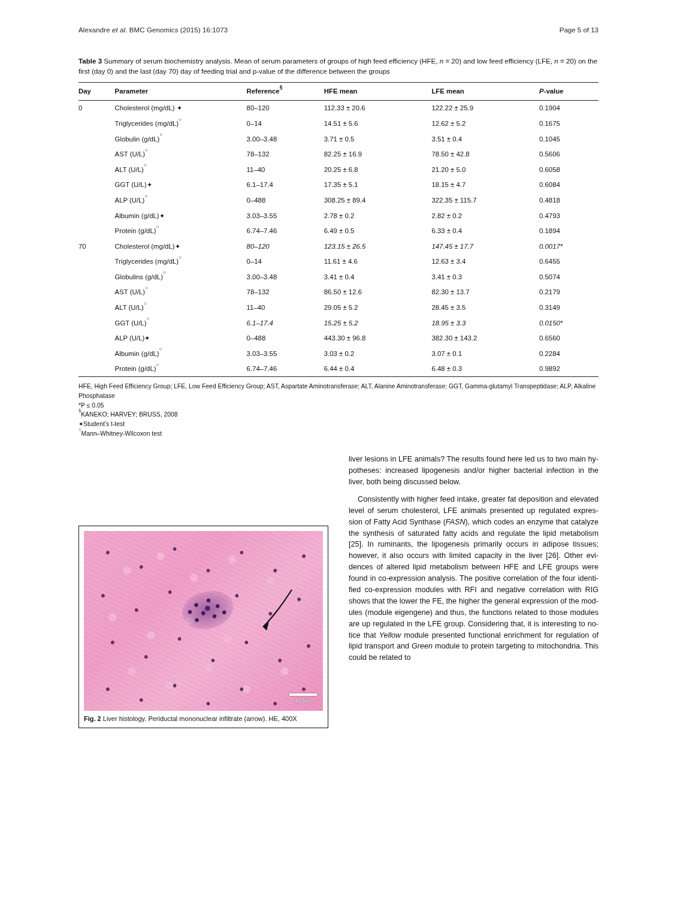Alexandre et al. BMC Genomics (2015) 16:1073
Page 5 of 13
Table 3 Summary of serum biochemistry analysis. Mean of serum parameters of groups of high feed efficiency (HFE, n = 20) and low feed efficiency (LFE, n = 20) on the first (day 0) and the last (day 70) day of feeding trial and p-value of the difference between the groups
| Day | Parameter | Reference § | HFE mean | LFE mean | P -value |
| --- | --- | --- | --- | --- | --- |
| 0 | Cholesterol (mg/dL) ✦ | 80–120 | 112.33 ± 20.6 | 122.22 ± 25.9 | 0.1904 |
| | Triglycerides (mg/dL) ○ | 0–14 | 14.51 ± 5.6 | 12.62 ± 5.2 | 0.1675 |
| | Globulin (g/dL) ○ | 3.00–3.48 | 3.71 ± 0.5 | 3.51 ± 0.4 | 0.1045 |
| | AST (U/L) ○ | 78–132 | 82.25 ± 16.9 | 78.50 ± 42.8 | 0.5606 |
| | ALT (U/L) ○ | 11–40 | 20.25 ± 6.8 | 21.20 ± 5.0 | 0.6058 |
| | GGT (U/L) ✦ | 6.1–17.4 | 17.35 ± 5.1 | 18.15 ± 4.7 | 0.6084 |
| | ALP (U/L) ○ | 0–488 | 308.25 ± 89.4 | 322.35 ± 115.7 | 0.4818 |
| | Albumin (g/dL) ✦ | 3.03–3.55 | 2.78 ± 0.2 | 2.82 ± 0.2 | 0.4793 |
| | Protein (g/dL) ○ | 6.74–7.46 | 6.49 ± 0.5 | 6.33 ± 0.4 | 0.1894 |
| 70 | Cholesterol (mg/dL) ✦ | 80–120 | 123.15 ± 26.5 | 147.45 ± 17.7 | 0.0017* |
| | Triglycerides (mg/dL) ○ | 0–14 | 11.61 ± 4.6 | 12.63 ± 3.4 | 0.6455 |
| | Globulins (g/dL) ○ | 3.00–3.48 | 3.41 ± 0.4 | 3.41 ± 0.3 | 0.5074 |
| | AST (U/L) ○ | 78–132 | 86.50 ± 12.6 | 82.30 ± 13.7 | 0.2179 |
| | ALT (U/L) ○ | 11–40 | 29.05 ± 5.2 | 28.45 ± 3.5 | 0.3149 |
| | GGT (U/L) ○ | 6.1–17.4 | 15.25 ± 5.2 | 18.95 ± 3.3 | 0.0150* |
| | ALP (U/L) ✦ | 0–488 | 443.30 ± 96.8 | 382.30 ± 143.2 | 0.6560 |
| | Albumin (g/dL) ○ | 3.03–3.55 | 3.03 ± 0.2 | 3.07 ± 0.1 | 0.2284 |
| | Protein (g/dL) ○ | 6.74–7.46 | 6.44 ± 0.4 | 6.48 ± 0.3 | 0.9892 |
HFE, High Feed Efficiency Group; LFE, Low Feed Efficiency Group; AST, Aspartate Aminotransferase; ALT, Alanine Aminotransferase; GGT, Gamma-glutamyl Transpeptidase; ALP, Alkaline Phosphatase
*P ≤ 0.05
§KANEKO; HARVEY; BRUSS, 2008
✦Student’s t-test
○Mann–Whitney-Wilcoxon test
50 µm
Fig. 2 Liver histology. Periductal mononuclear infiltrate (arrow). HE, 400X
liver lesions in LFE animals? The results found here led us to two main hypotheses: increased lipogenesis and/or higher bacterial infection in the liver, both being discussed below.
Consistently with higher feed intake, greater fat deposition and elevated level of serum cholesterol, LFE animals presented up regulated expression of Fatty Acid Synthase (FASN), which codes an enzyme that catalyze the synthesis of saturated fatty acids and regulate the lipid metabolism [25]. In ruminants, the lipogenesis primarily occurs in adipose tissues; however, it also occurs with limited capacity in the liver [26]. Other evidences of altered lipid metabolism between HFE and LFE groups were found in co-expression analysis. The positive correlation of the four identified co-expression modules with RFI and negative correlation with RIG shows that the lower the FE, the higher the general expression of the modules (module eigengene) and thus, the functions related to those modules are up regulated in the LFE group. Considering that, it is interesting to notice that Yellow module presented functional enrichment for regulation of lipid transport and Green module to protein targeting to mitochondria. This could be related to